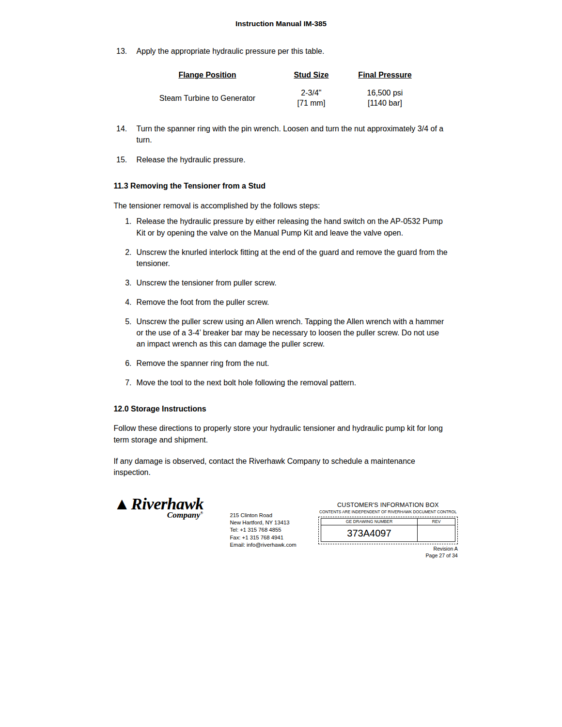Instruction Manual IM-385
13. Apply the appropriate hydraulic pressure per this table.
| Flange Position | Stud Size | Final Pressure |
| --- | --- | --- |
| Steam Turbine to Generator | 2-3/4" [71 mm] | 16,500 psi [1140 bar] |
14. Turn the spanner ring with the pin wrench. Loosen and turn the nut approximately 3/4 of a turn.
15. Release the hydraulic pressure.
11.3 Removing the Tensioner from a Stud
The tensioner removal is accomplished by the follows steps:
Release the hydraulic pressure by either releasing the hand switch on the AP-0532 Pump Kit or by opening the valve on the Manual Pump Kit and leave the valve open.
Unscrew the knurled interlock fitting at the end of the guard and remove the guard from the tensioner.
Unscrew the tensioner from puller screw.
Remove the foot from the puller screw.
Unscrew the puller screw using an Allen wrench. Tapping the Allen wrench with a hammer or the use of a 3-4’ breaker bar may be necessary to loosen the puller screw. Do not use an impact wrench as this can damage the puller screw.
Remove the spanner ring from the nut.
Move the tool to the next bolt hole following the removal pattern.
12.0 Storage Instructions
Follow these directions to properly store your hydraulic tensioner and hydraulic pump kit for long term storage and shipment.
If any damage is observed, contact the Riverhawk Company to schedule a maintenance inspection.
▲ Riverhawk
Company®
215 Clinton Road
New Hartford, NY 13413
Tel: +1 315 768 4855
Fax: +1 315 768 4941
Email: info@riverhawk.com
CUSTOMER'S INFORMATION BOX
CONTENTS ARE INDEPENDENT OF RIVERHAWK DOCUMENT CONTROL
| GE DRAWING NUMBER | REV |
| 373A4097 | |
Revision A
Page 27 of 34